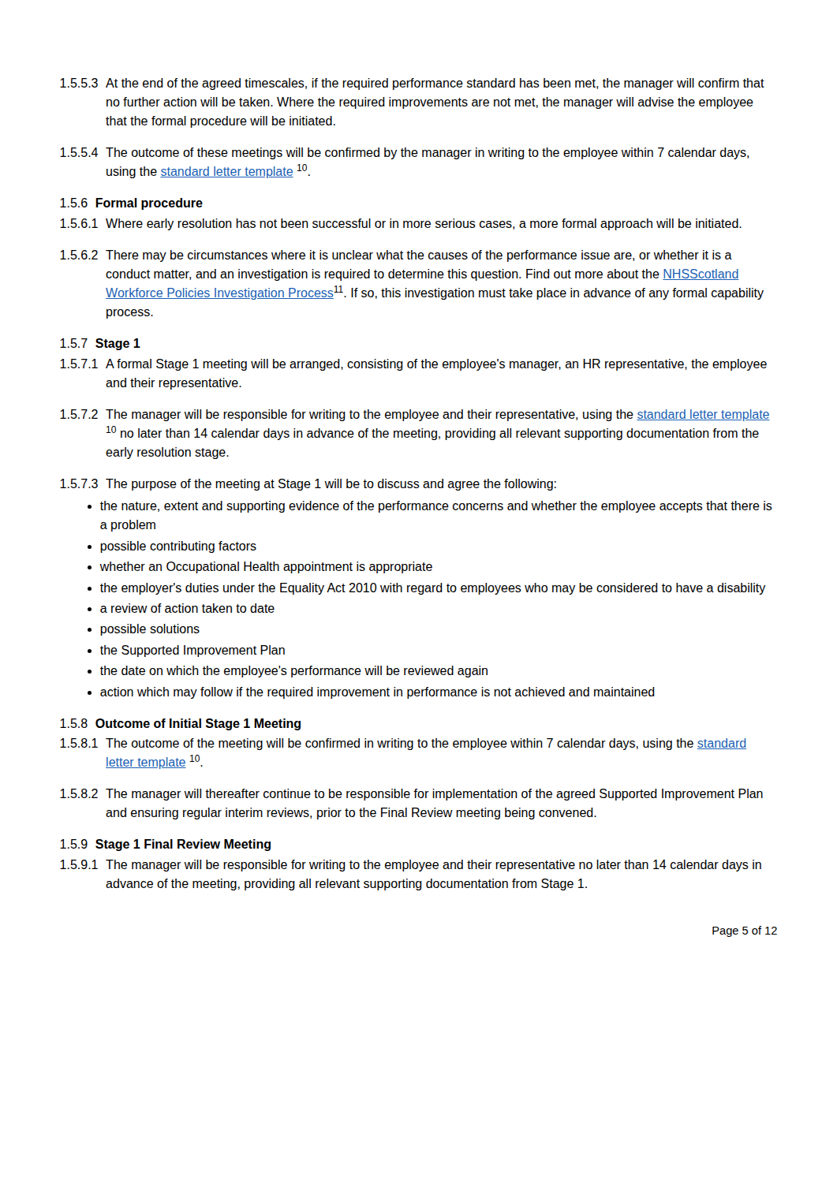1.5.5.3 At the end of the agreed timescales, if the required performance standard has been met, the manager will confirm that no further action will be taken. Where the required improvements are not met, the manager will advise the employee that the formal procedure will be initiated.
1.5.5.4 The outcome of these meetings will be confirmed by the manager in writing to the employee within 7 calendar days, using the standard letter template 10.
1.5.6 Formal procedure
1.5.6.1 Where early resolution has not been successful or in more serious cases, a more formal approach will be initiated.
1.5.6.2 There may be circumstances where it is unclear what the causes of the performance issue are, or whether it is a conduct matter, and an investigation is required to determine this question. Find out more about the NHSScotland Workforce Policies Investigation Process11. If so, this investigation must take place in advance of any formal capability process.
1.5.7 Stage 1
1.5.7.1 A formal Stage 1 meeting will be arranged, consisting of the employee's manager, an HR representative, the employee and their representative.
1.5.7.2 The manager will be responsible for writing to the employee and their representative, using the standard letter template 10 no later than 14 calendar days in advance of the meeting, providing all relevant supporting documentation from the early resolution stage.
1.5.7.3 The purpose of the meeting at Stage 1 will be to discuss and agree the following:
the nature, extent and supporting evidence of the performance concerns and whether the employee accepts that there is a problem
possible contributing factors
whether an Occupational Health appointment is appropriate
the employer's duties under the Equality Act 2010 with regard to employees who may be considered to have a disability
a review of action taken to date
possible solutions
the Supported Improvement Plan
the date on which the employee's performance will be reviewed again
action which may follow if the required improvement in performance is not achieved and maintained
1.5.8 Outcome of Initial Stage 1 Meeting
1.5.8.1 The outcome of the meeting will be confirmed in writing to the employee within 7 calendar days, using the standard letter template 10.
1.5.8.2 The manager will thereafter continue to be responsible for implementation of the agreed Supported Improvement Plan and ensuring regular interim reviews, prior to the Final Review meeting being convened.
1.5.9 Stage 1 Final Review Meeting
1.5.9.1 The manager will be responsible for writing to the employee and their representative no later than 14 calendar days in advance of the meeting, providing all relevant supporting documentation from Stage 1.
Page 5 of 12